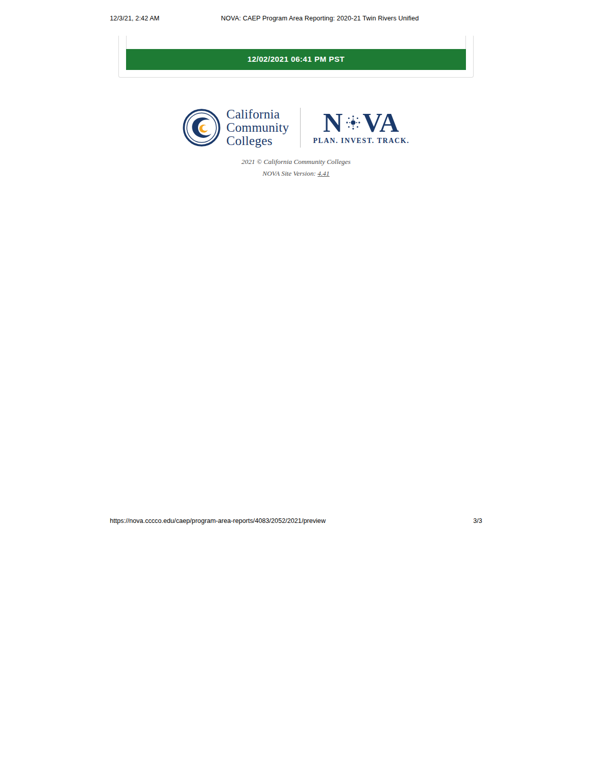12/3/21, 2:42 AM
NOVA: CAEP Program Area Reporting: 2020-21 Twin Rivers Unified
12/02/2021 06:41 PM PST
California
Community
Colleges
N VA
PLAN. INVEST. TRACK.
2021 © California Community Colleges
NOVA Site Version: 4.41
https://nova.cccco.edu/caep/program-area-reports/4083/2052/2021/preview
3/3